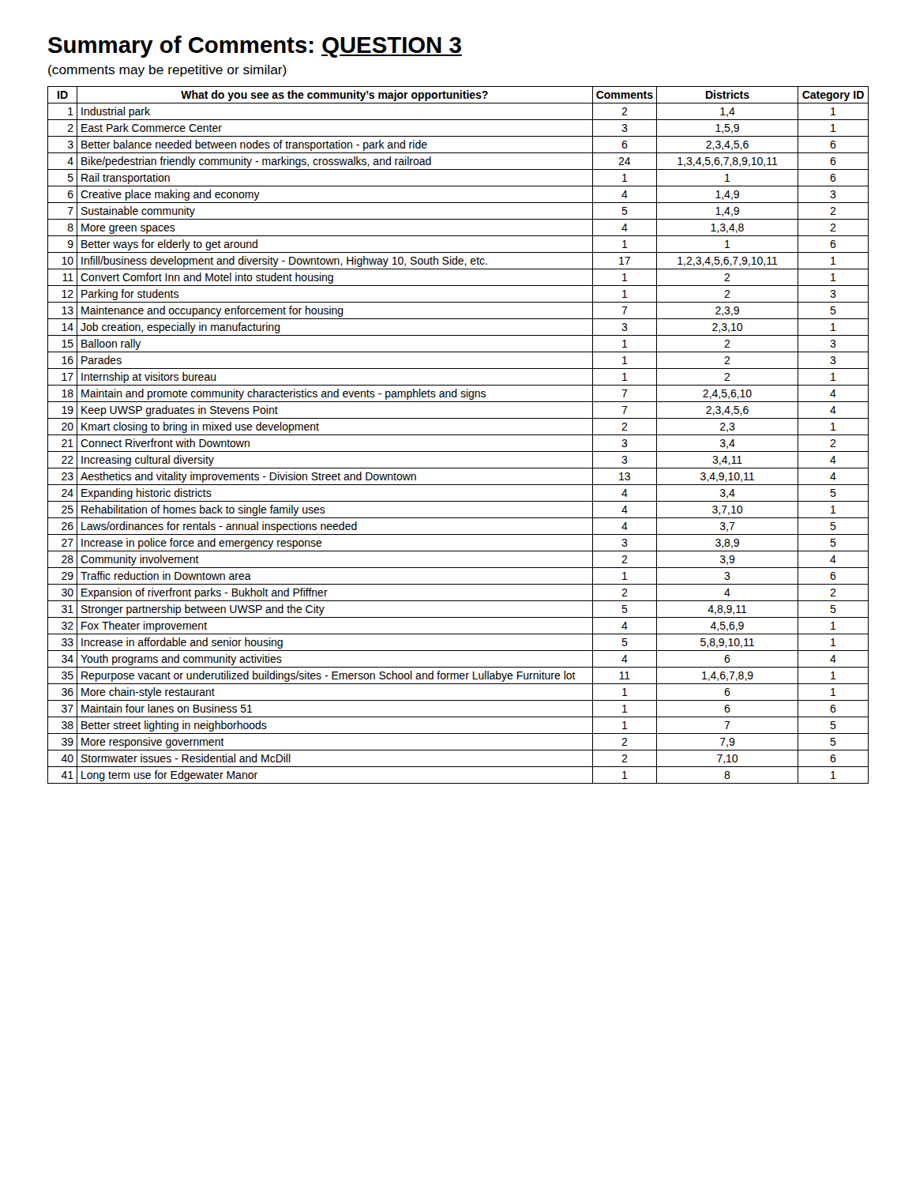Summary of Comments: QUESTION 3
(comments may be repetitive or similar)
| ID | What do you see as the community’s major opportunities? | Comments | Districts | Category ID |
| --- | --- | --- | --- | --- |
| 1 | Industrial park | 2 | 1,4 | 1 |
| 2 | East Park Commerce Center | 3 | 1,5,9 | 1 |
| 3 | Better balance needed between nodes of transportation - park and ride | 6 | 2,3,4,5,6 | 6 |
| 4 | Bike/pedestrian friendly community - markings, crosswalks, and railroad | 24 | 1,3,4,5,6,7,8,9,10,11 | 6 |
| 5 | Rail transportation | 1 | 1 | 6 |
| 6 | Creative place making and economy | 4 | 1,4,9 | 3 |
| 7 | Sustainable community | 5 | 1,4,9 | 2 |
| 8 | More green spaces | 4 | 1,3,4,8 | 2 |
| 9 | Better ways for elderly to get around | 1 | 1 | 6 |
| 10 | Infill/business development and diversity - Downtown, Highway 10, South Side, etc. | 17 | 1,2,3,4,5,6,7,9,10,11 | 1 |
| 11 | Convert Comfort Inn and Motel into student housing | 1 | 2 | 1 |
| 12 | Parking for students | 1 | 2 | 3 |
| 13 | Maintenance and occupancy enforcement for housing | 7 | 2,3,9 | 5 |
| 14 | Job creation, especially in manufacturing | 3 | 2,3,10 | 1 |
| 15 | Balloon rally | 1 | 2 | 3 |
| 16 | Parades | 1 | 2 | 3 |
| 17 | Internship at visitors bureau | 1 | 2 | 1 |
| 18 | Maintain and promote community characteristics and events - pamphlets and signs | 7 | 2,4,5,6,10 | 4 |
| 19 | Keep UWSP graduates in Stevens Point | 7 | 2,3,4,5,6 | 4 |
| 20 | Kmart closing to bring in mixed use development | 2 | 2,3 | 1 |
| 21 | Connect Riverfront with Downtown | 3 | 3,4 | 2 |
| 22 | Increasing cultural diversity | 3 | 3,4,11 | 4 |
| 23 | Aesthetics and vitality improvements - Division Street and Downtown | 13 | 3,4,9,10,11 | 4 |
| 24 | Expanding historic districts | 4 | 3,4 | 5 |
| 25 | Rehabilitation of homes back to single family uses | 4 | 3,7,10 | 1 |
| 26 | Laws/ordinances for rentals - annual inspections needed | 4 | 3,7 | 5 |
| 27 | Increase in police force and emergency response | 3 | 3,8,9 | 5 |
| 28 | Community involvement | 2 | 3,9 | 4 |
| 29 | Traffic reduction in Downtown area | 1 | 3 | 6 |
| 30 | Expansion of riverfront parks - Bukholt and Pfiffner | 2 | 4 | 2 |
| 31 | Stronger partnership between UWSP and the City | 5 | 4,8,9,11 | 5 |
| 32 | Fox Theater improvement | 4 | 4,5,6,9 | 1 |
| 33 | Increase in affordable and senior housing | 5 | 5,8,9,10,11 | 1 |
| 34 | Youth programs and community activities | 4 | 6 | 4 |
| 35 | Repurpose vacant or underutilized buildings/sites - Emerson School and former Lullabye Furniture lot | 11 | 1,4,6,7,8,9 | 1 |
| 36 | More chain-style restaurant | 1 | 6 | 1 |
| 37 | Maintain four lanes on Business 51 | 1 | 6 | 6 |
| 38 | Better street lighting in neighborhoods | 1 | 7 | 5 |
| 39 | More responsive government | 2 | 7,9 | 5 |
| 40 | Stormwater issues - Residential and McDill | 2 | 7,10 | 6 |
| 41 | Long term use for Edgewater Manor | 1 | 8 | 1 |